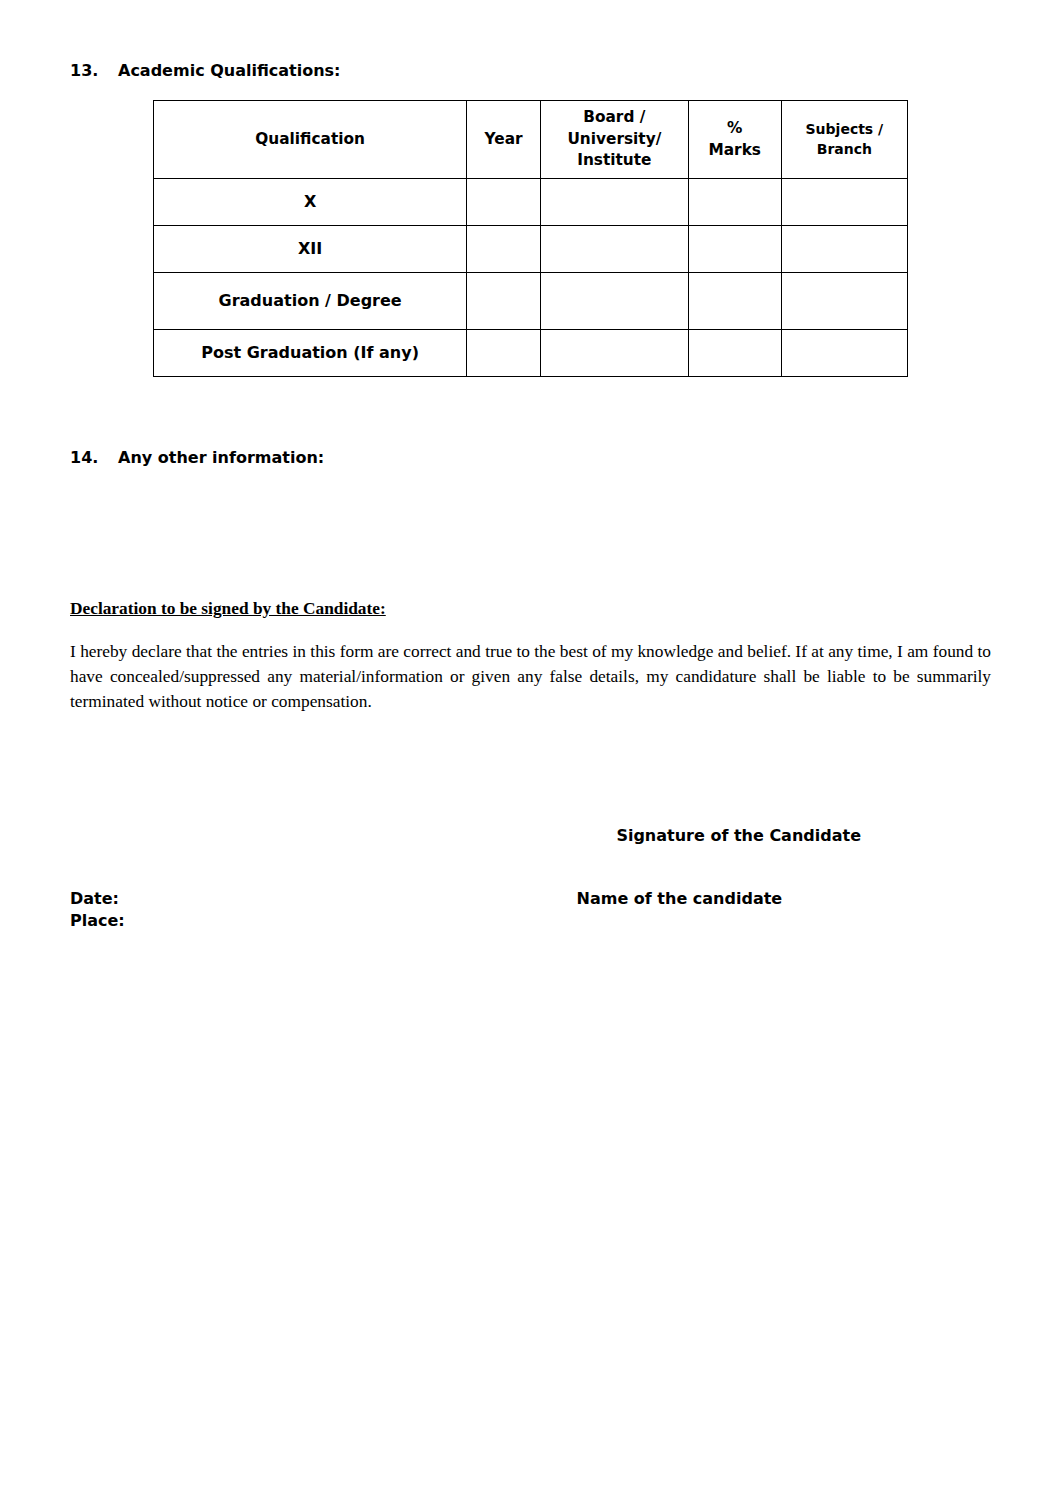13. Academic Qualifications:
| Qualification | Year | Board / University/ Institute | % Marks | Subjects / Branch |
| --- | --- | --- | --- | --- |
| X | | | | |
| XII | | | | |
| Graduation / Degree | | | | |
| Post Graduation (If any) | | | | |
14. Any other information:
Declaration to be signed by the Candidate:
I hereby declare that the entries in this form are correct and true to the best of my knowledge and belief. If at any time, I am found to have concealed/suppressed any material/information or given any false details, my candidature shall be liable to be summarily terminated without notice or compensation.
Signature of the Candidate
| Date: Place: | Name of the candidate |